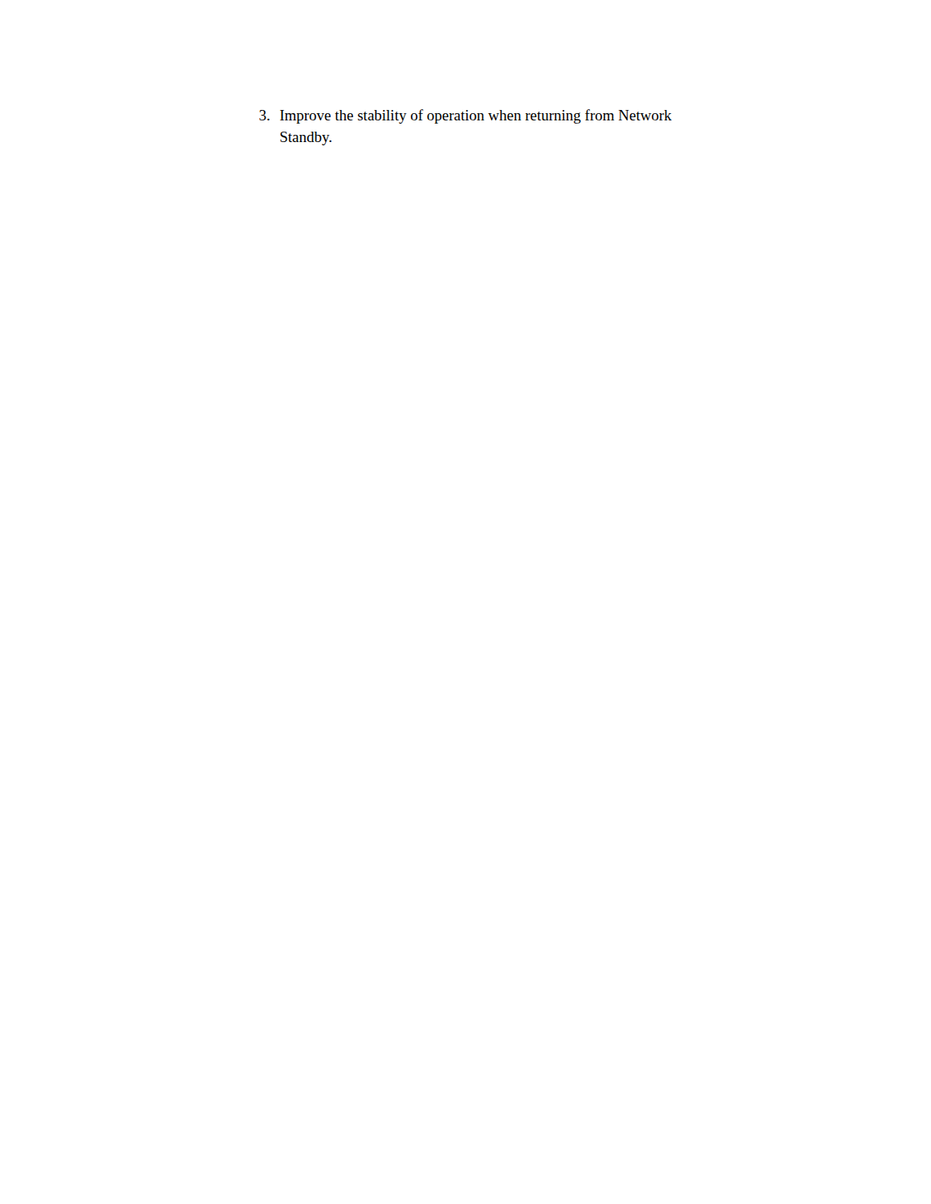Improve the stability of operation when returning from Network Standby.